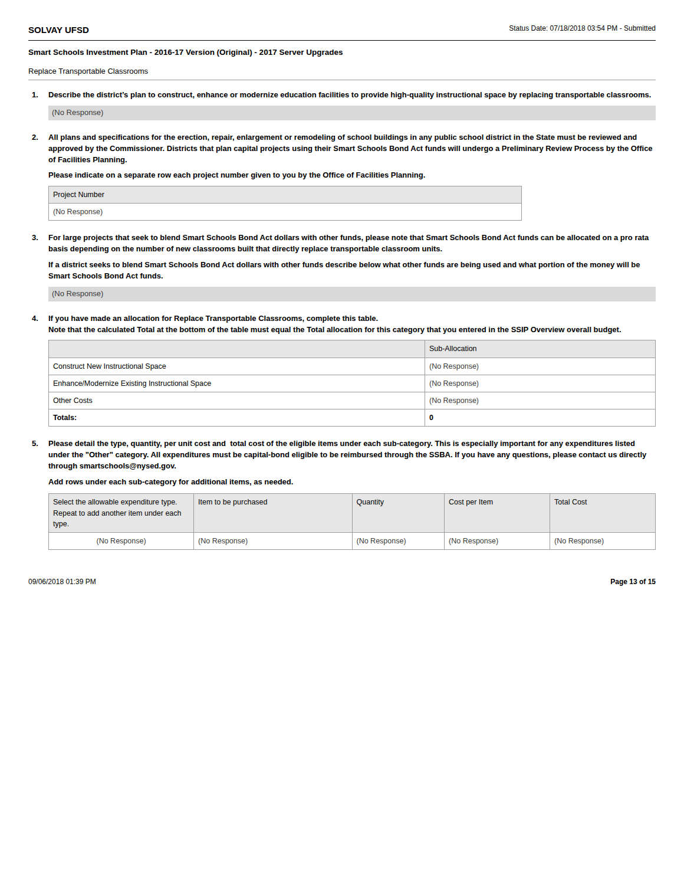SOLVAY UFSD
Status Date: 07/18/2018 03:54 PM - Submitted
Smart Schools Investment Plan - 2016-17 Version (Original) - 2017 Server Upgrades
Replace Transportable Classrooms
Describe the district’s plan to construct, enhance or modernize education facilities to provide high-quality instructional space by replacing transportable classrooms.
(No Response)
All plans and specifications for the erection, repair, enlargement or remodeling of school buildings in any public school district in the State must be reviewed and approved by the Commissioner. Districts that plan capital projects using their Smart Schools Bond Act funds will undergo a Preliminary Review Process by the Office of Facilities Planning.
Please indicate on a separate row each project number given to you by the Office of Facilities Planning.
| Project Number |
| --- |
| (No Response) |
For large projects that seek to blend Smart Schools Bond Act dollars with other funds, please note that Smart Schools Bond Act funds can be allocated on a pro rata basis depending on the number of new classrooms built that directly replace transportable classroom units.
If a district seeks to blend Smart Schools Bond Act dollars with other funds describe below what other funds are being used and what portion of the money will be Smart Schools Bond Act funds.
(No Response)
If you have made an allocation for Replace Transportable Classrooms, complete this table.
Note that the calculated Total at the bottom of the table must equal the Total allocation for this category that you entered in the SSIP Overview overall budget.
| | Sub-Allocation |
| --- | --- |
| Construct New Instructional Space | (No Response) |
| Enhance/Modernize Existing Instructional Space | (No Response) |
| Other Costs | (No Response) |
| Totals: | 0 |
Please detail the type, quantity, per unit cost and total cost of the eligible items under each sub-category. This is especially important for any expenditures listed under the "Other" category. All expenditures must be capital-bond eligible to be reimbursed through the SSBA. If you have any questions, please contact us directly through smartschools@nysed.gov.
Add rows under each sub-category for additional items, as needed.
| Select the allowable expenditure type. Repeat to add another item under each type. | Item to be purchased | Quantity | Cost per Item | Total Cost |
| --- | --- | --- | --- | --- |
| (No Response) | (No Response) | (No Response) | (No Response) | (No Response) |
09/06/2018 01:39 PM
Page 13 of 15